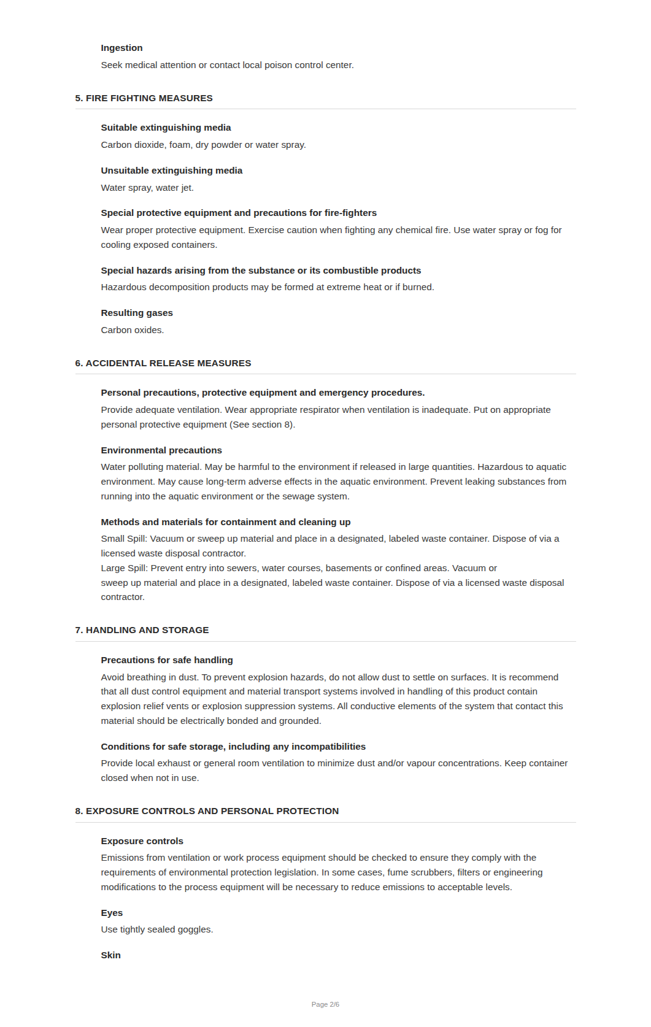Ingestion
Seek medical attention or contact local poison control center.
5. FIRE FIGHTING MEASURES
Suitable extinguishing media
Carbon dioxide, foam, dry powder or water spray.
Unsuitable extinguishing media
Water spray, water jet.
Special protective equipment and precautions for fire-fighters
Wear proper protective equipment. Exercise caution when fighting any chemical fire. Use water spray or fog for cooling exposed containers.
Special hazards arising from the substance or its combustible products
Hazardous decomposition products may be formed at extreme heat or if burned.
Resulting gases
Carbon oxides.
6. ACCIDENTAL RELEASE MEASURES
Personal precautions, protective equipment and emergency procedures.
Provide adequate ventilation. Wear appropriate respirator when ventilation is inadequate. Put on appropriate personal protective equipment (See section 8).
Environmental precautions
Water polluting material. May be harmful to the environment if released in large quantities. Hazardous to aquatic environment. May cause long-term adverse effects in the aquatic environment. Prevent leaking substances from running into the aquatic environment or the sewage system.
Methods and materials for containment and cleaning up
Small Spill: Vacuum or sweep up material and place in a designated, labeled waste container. Dispose of via a licensed waste disposal contractor.
Large Spill: Prevent entry into sewers, water courses, basements or confined areas. Vacuum or
sweep up material and place in a designated, labeled waste container. Dispose of via a licensed waste disposal contractor.
7. HANDLING AND STORAGE
Precautions for safe handling
Avoid breathing in dust. To prevent explosion hazards, do not allow dust to settle on surfaces. It is recommend that all dust control equipment and material transport systems involved in handling of this product contain explosion relief vents or explosion suppression systems. All conductive elements of the system that contact this material should be electrically bonded and grounded.
Conditions for safe storage, including any incompatibilities
Provide local exhaust or general room ventilation to minimize dust and/or vapour concentrations. Keep container closed when not in use.
8. EXPOSURE CONTROLS AND PERSONAL PROTECTION
Exposure controls
Emissions from ventilation or work process equipment should be checked to ensure they comply with the requirements of environmental protection legislation. In some cases, fume scrubbers, filters or engineering modifications to the process equipment will be necessary to reduce emissions to acceptable levels.
Eyes
Use tightly sealed goggles.
Skin
Page 2/6